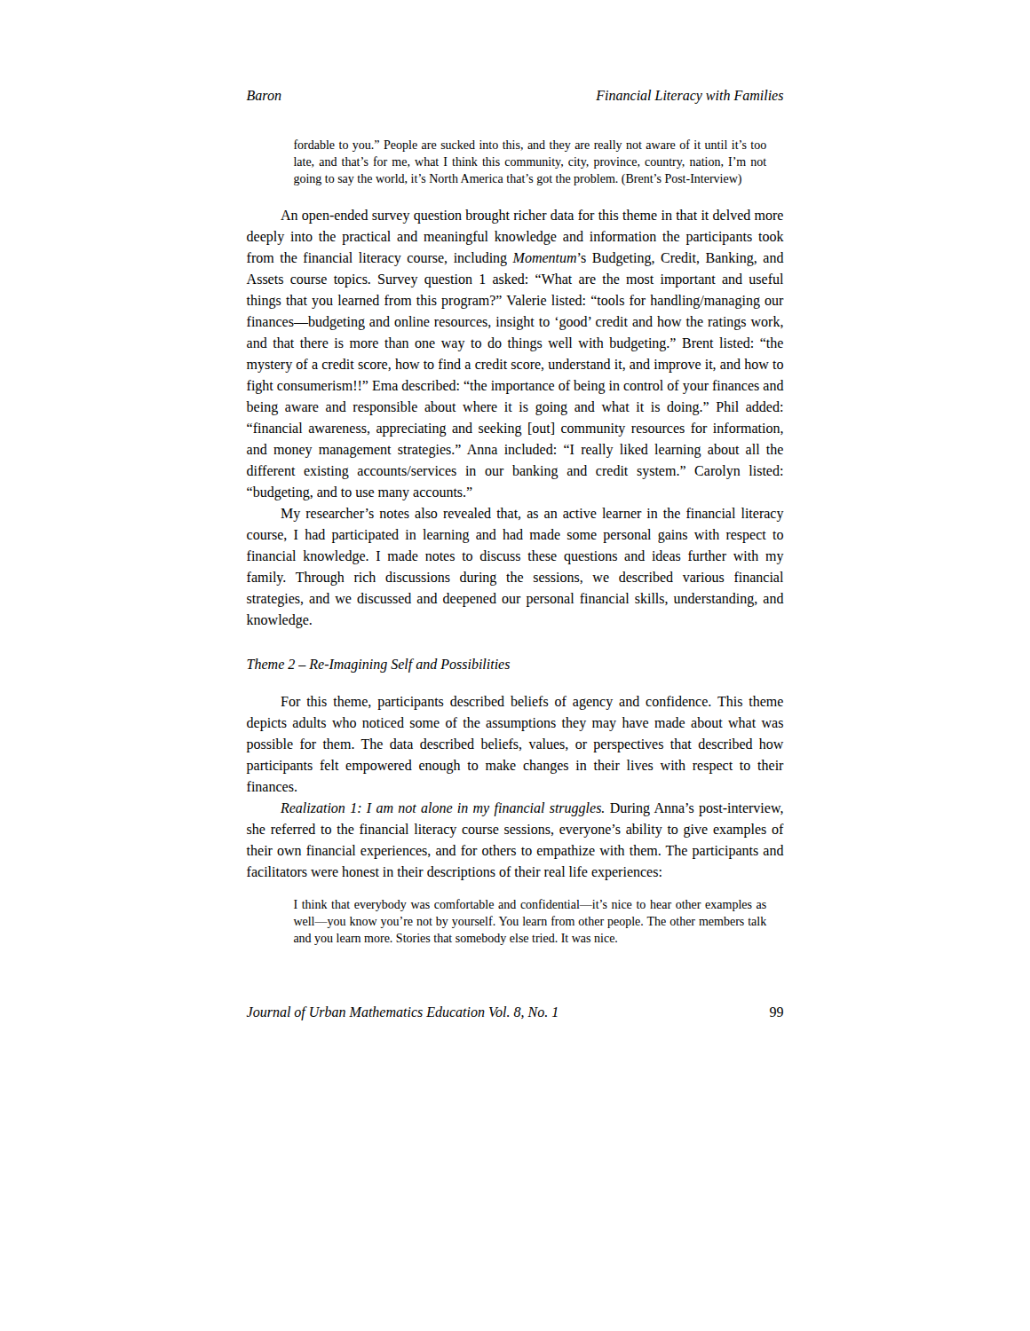Baron Financial Literacy with Families
fordable to you.” People are sucked into this, and they are really not aware of it until it’s too late, and that’s for me, what I think this community, city, province, country, nation, I’m not going to say the world, it’s North America that’s got the problem. (Brent’s Post-Interview)
An open-ended survey question brought richer data for this theme in that it delved more deeply into the practical and meaningful knowledge and information the participants took from the financial literacy course, including Momentum’s Budgeting, Credit, Banking, and Assets course topics. Survey question 1 asked: “What are the most important and useful things that you learned from this program?” Valerie listed: “tools for handling/managing our finances—budgeting and online resources, insight to ‘good’ credit and how the ratings work, and that there is more than one way to do things well with budgeting.” Brent listed: “the mystery of a credit score, how to find a credit score, understand it, and improve it, and how to fight consumerism!!” Ema described: “the importance of being in control of your finances and being aware and responsible about where it is going and what it is doing.” Phil added: “financial awareness, appreciating and seeking [out] community resources for information, and money management strategies.” Anna included: “I really liked learning about all the different existing accounts/services in our banking and credit system.” Carolyn listed: “budgeting, and to use many accounts.”
My researcher’s notes also revealed that, as an active learner in the financial literacy course, I had participated in learning and had made some personal gains with respect to financial knowledge. I made notes to discuss these questions and ideas further with my family. Through rich discussions during the sessions, we described various financial strategies, and we discussed and deepened our personal financial skills, understanding, and knowledge.
Theme 2 – Re-Imagining Self and Possibilities
For this theme, participants described beliefs of agency and confidence. This theme depicts adults who noticed some of the assumptions they may have made about what was possible for them. The data described beliefs, values, or perspectives that described how participants felt empowered enough to make changes in their lives with respect to their finances.
Realization 1: I am not alone in my financial struggles. During Anna’s post-interview, she referred to the financial literacy course sessions, everyone’s ability to give examples of their own financial experiences, and for others to empathize with them. The participants and facilitators were honest in their descriptions of their real life experiences:
I think that everybody was comfortable and confidential—it’s nice to hear other examples as well—you know you’re not by yourself. You learn from other people. The other members talk and you learn more. Stories that somebody else tried. It was nice.
Journal of Urban Mathematics Education Vol. 8, No. 1 99